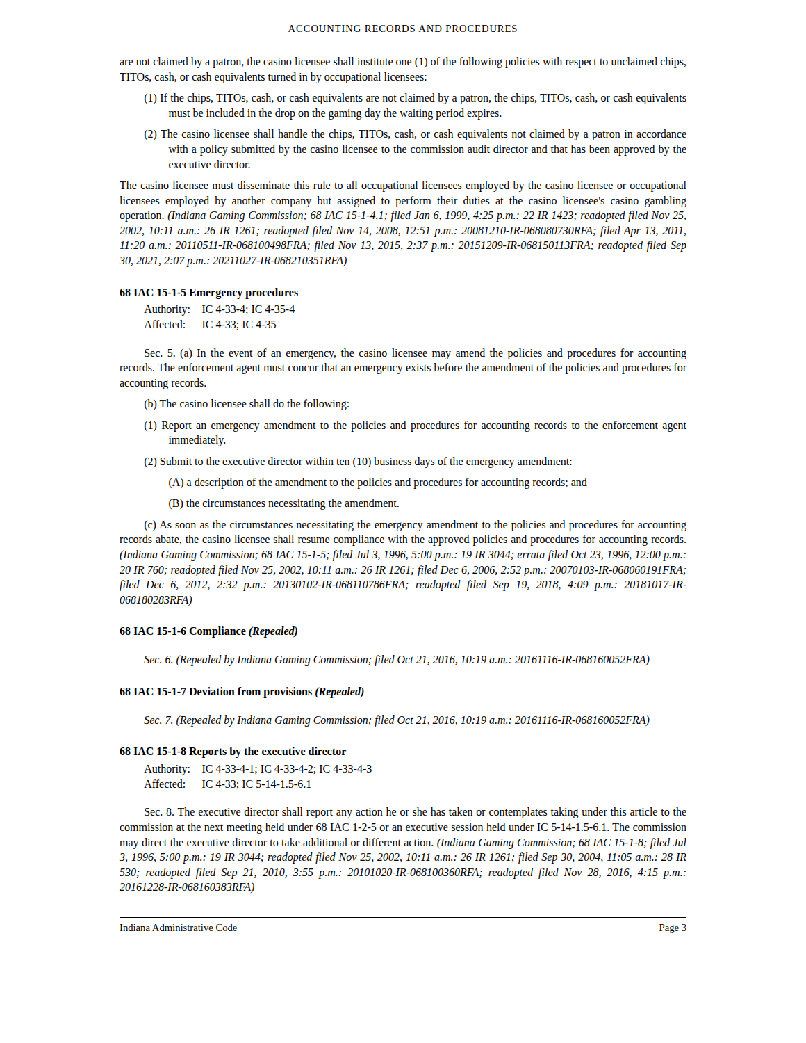ACCOUNTING RECORDS AND PROCEDURES
are not claimed by a patron, the casino licensee shall institute one (1) of the following policies with respect to unclaimed chips, TITOs, cash, or cash equivalents turned in by occupational licensees:
(1) If the chips, TITOs, cash, or cash equivalents are not claimed by a patron, the chips, TITOs, cash, or cash equivalents must be included in the drop on the gaming day the waiting period expires.
(2) The casino licensee shall handle the chips, TITOs, cash, or cash equivalents not claimed by a patron in accordance with a policy submitted by the casino licensee to the commission audit director and that has been approved by the executive director.
The casino licensee must disseminate this rule to all occupational licensees employed by the casino licensee or occupational licensees employed by another company but assigned to perform their duties at the casino licensee's casino gambling operation. (Indiana Gaming Commission; 68 IAC 15-1-4.1; filed Jan 6, 1999, 4:25 p.m.: 22 IR 1423; readopted filed Nov 25, 2002, 10:11 a.m.: 26 IR 1261; readopted filed Nov 14, 2008, 12:51 p.m.: 20081210-IR-068080730RFA; filed Apr 13, 2011, 11:20 a.m.: 20110511-IR-068100498FRA; filed Nov 13, 2015, 2:37 p.m.: 20151209-IR-068150113FRA; readopted filed Sep 30, 2021, 2:07 p.m.: 20211027-IR-068210351RFA)
68 IAC 15-1-5 Emergency procedures
Authority: IC 4-33-4; IC 4-35-4
Affected: IC 4-33; IC 4-35
Sec. 5. (a) In the event of an emergency, the casino licensee may amend the policies and procedures for accounting records. The enforcement agent must concur that an emergency exists before the amendment of the policies and procedures for accounting records.
(b) The casino licensee shall do the following:
(1) Report an emergency amendment to the policies and procedures for accounting records to the enforcement agent immediately.
(2) Submit to the executive director within ten (10) business days of the emergency amendment:
(A) a description of the amendment to the policies and procedures for accounting records; and
(B) the circumstances necessitating the amendment.
(c) As soon as the circumstances necessitating the emergency amendment to the policies and procedures for accounting records abate, the casino licensee shall resume compliance with the approved policies and procedures for accounting records. (Indiana Gaming Commission; 68 IAC 15-1-5; filed Jul 3, 1996, 5:00 p.m.: 19 IR 3044; errata filed Oct 23, 1996, 12:00 p.m.: 20 IR 760; readopted filed Nov 25, 2002, 10:11 a.m.: 26 IR 1261; filed Dec 6, 2006, 2:52 p.m.: 20070103-IR-068060191FRA; filed Dec 6, 2012, 2:32 p.m.: 20130102-IR-068110786FRA; readopted filed Sep 19, 2018, 4:09 p.m.: 20181017-IR-068180283RFA)
68 IAC 15-1-6 Compliance (Repealed)
Sec. 6. (Repealed by Indiana Gaming Commission; filed Oct 21, 2016, 10:19 a.m.: 20161116-IR-068160052FRA)
68 IAC 15-1-7 Deviation from provisions (Repealed)
Sec. 7. (Repealed by Indiana Gaming Commission; filed Oct 21, 2016, 10:19 a.m.: 20161116-IR-068160052FRA)
68 IAC 15-1-8 Reports by the executive director
Authority: IC 4-33-4-1; IC 4-33-4-2; IC 4-33-4-3
Affected: IC 4-33; IC 5-14-1.5-6.1
Sec. 8. The executive director shall report any action he or she has taken or contemplates taking under this article to the commission at the next meeting held under 68 IAC 1-2-5 or an executive session held under IC 5-14-1.5-6.1. The commission may direct the executive director to take additional or different action. (Indiana Gaming Commission; 68 IAC 15-1-8; filed Jul 3, 1996, 5:00 p.m.: 19 IR 3044; readopted filed Nov 25, 2002, 10:11 a.m.: 26 IR 1261; filed Sep 30, 2004, 11:05 a.m.: 28 IR 530; readopted filed Sep 21, 2010, 3:55 p.m.: 20101020-IR-068100360RFA; readopted filed Nov 28, 2016, 4:15 p.m.: 20161228-IR-068160383RFA)
Indiana Administrative Code Page 3